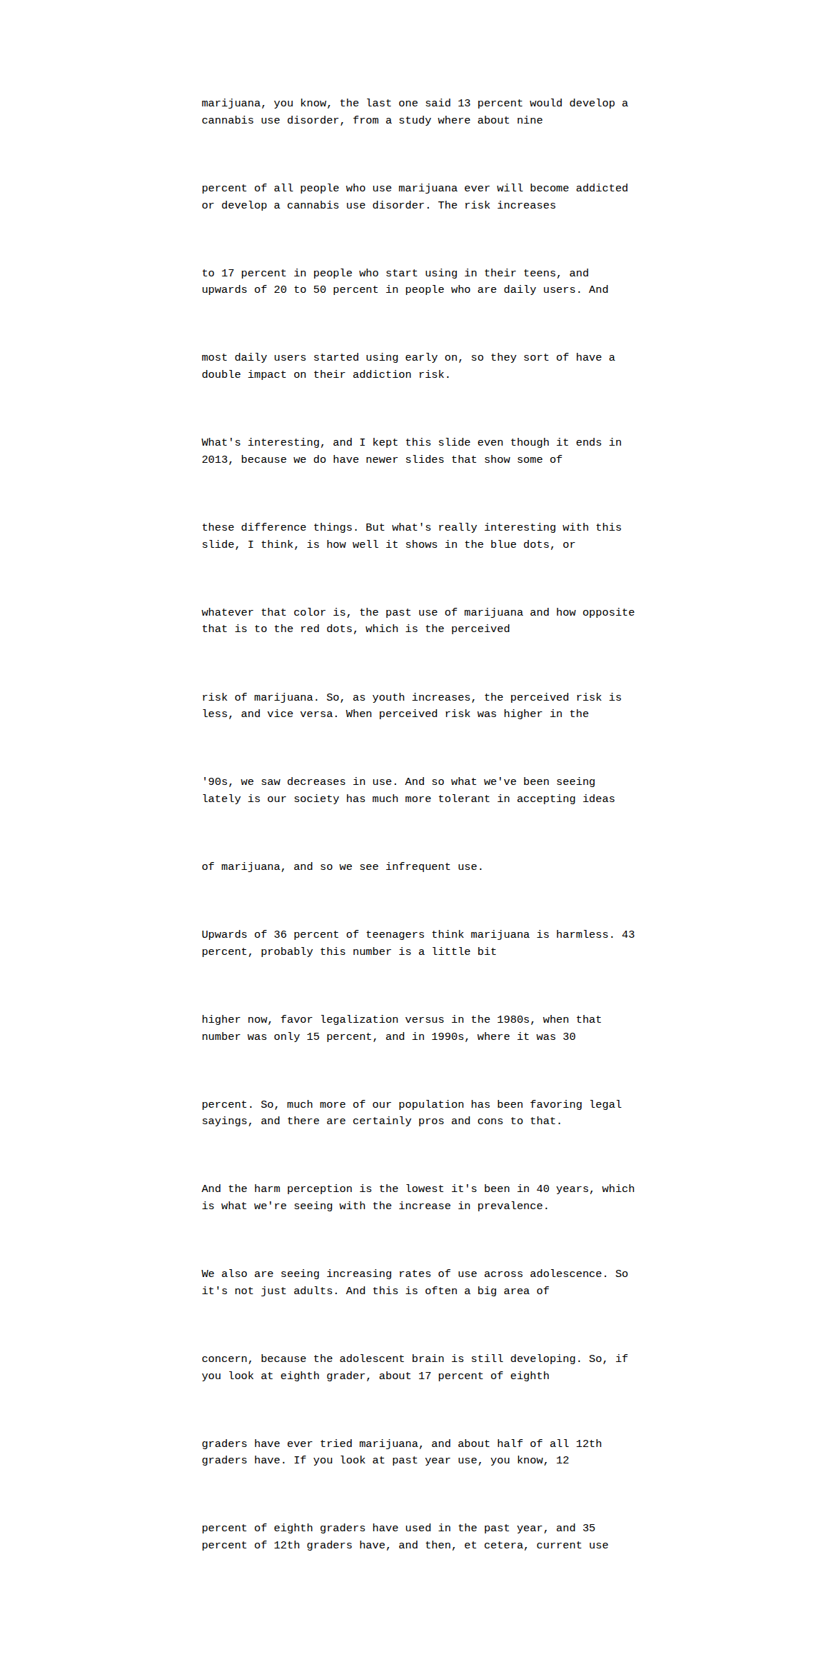marijuana, you know, the last one said 13 percent would develop a cannabis use disorder, from a study where about nine
percent of all people who use marijuana ever will become addicted or develop a cannabis use disorder. The risk increases
to 17 percent in people who start using in their teens, and upwards of 20 to 50 percent in people who are daily users. And
most daily users started using early on, so they sort of have a double impact on their addiction risk.
What's interesting, and I kept this slide even though it ends in 2013, because we do have newer slides that show some of
these difference things. But what's really interesting with this slide, I think, is how well it shows in the blue dots, or
whatever that color is, the past use of marijuana and how opposite that is to the red dots, which is the perceived
risk of marijuana. So, as youth increases, the perceived risk is less, and vice versa. When perceived risk was higher in the
'90s, we saw decreases in use. And so what we've been seeing lately is our society has much more tolerant in accepting ideas
of marijuana, and so we see infrequent use.
Upwards of 36 percent of teenagers think marijuana is harmless. 43 percent, probably this number is a little bit
higher now, favor legalization versus in the 1980s, when that number was only 15 percent, and in 1990s, where it was 30
percent. So, much more of our population has been favoring legal sayings, and there are certainly pros and cons to that.
And the harm perception is the lowest it's been in 40 years, which is what we're seeing with the increase in prevalence.
We also are seeing increasing rates of use across adolescence. So it's not just adults. And this is often a big area of
concern, because the adolescent brain is still developing. So, if you look at eighth grader, about 17 percent of eighth
graders have ever tried marijuana, and about half of all 12th graders have. If you look at past year use, you know, 12
percent of eighth graders have used in the past year, and 35 percent of 12th graders have, and then, et cetera, current use